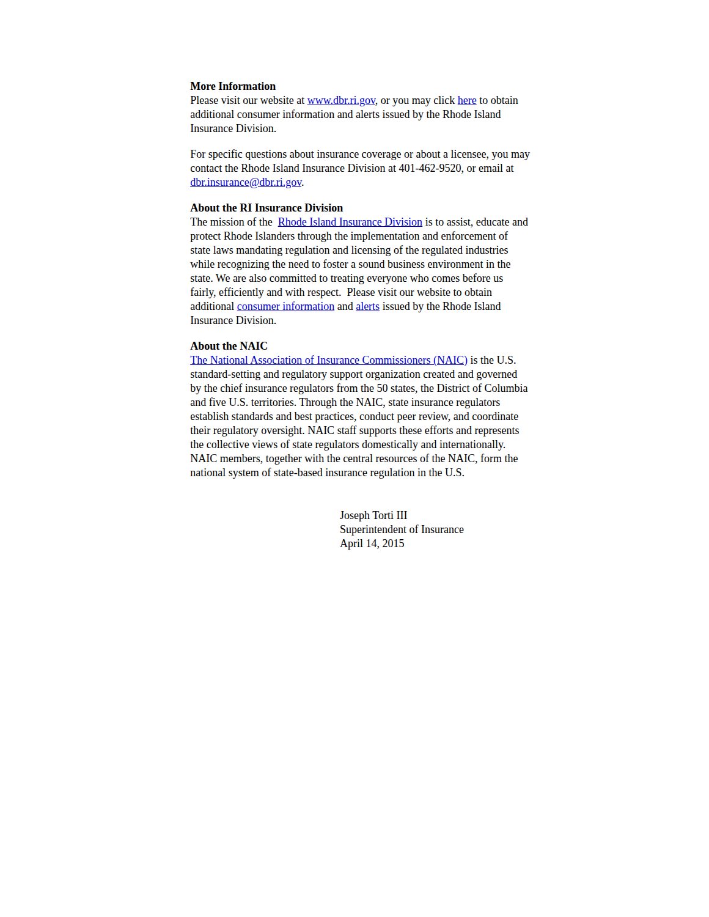More Information
Please visit our website at www.dbr.ri.gov, or you may click here to obtain additional consumer information and alerts issued by the Rhode Island Insurance Division.
For specific questions about insurance coverage or about a licensee, you may contact the Rhode Island Insurance Division at 401-462-9520, or email at dbr.insurance@dbr.ri.gov.
About the RI Insurance Division
The mission of the Rhode Island Insurance Division is to assist, educate and protect Rhode Islanders through the implementation and enforcement of state laws mandating regulation and licensing of the regulated industries while recognizing the need to foster a sound business environment in the state. We are also committed to treating everyone who comes before us fairly, efficiently and with respect. Please visit our website to obtain additional consumer information and alerts issued by the Rhode Island Insurance Division.
About the NAIC
The National Association of Insurance Commissioners (NAIC) is the U.S. standard-setting and regulatory support organization created and governed by the chief insurance regulators from the 50 states, the District of Columbia and five U.S. territories. Through the NAIC, state insurance regulators establish standards and best practices, conduct peer review, and coordinate their regulatory oversight. NAIC staff supports these efforts and represents the collective views of state regulators domestically and internationally. NAIC members, together with the central resources of the NAIC, form the national system of state-based insurance regulation in the U.S.
Joseph Torti III
Superintendent of Insurance
April 14, 2015